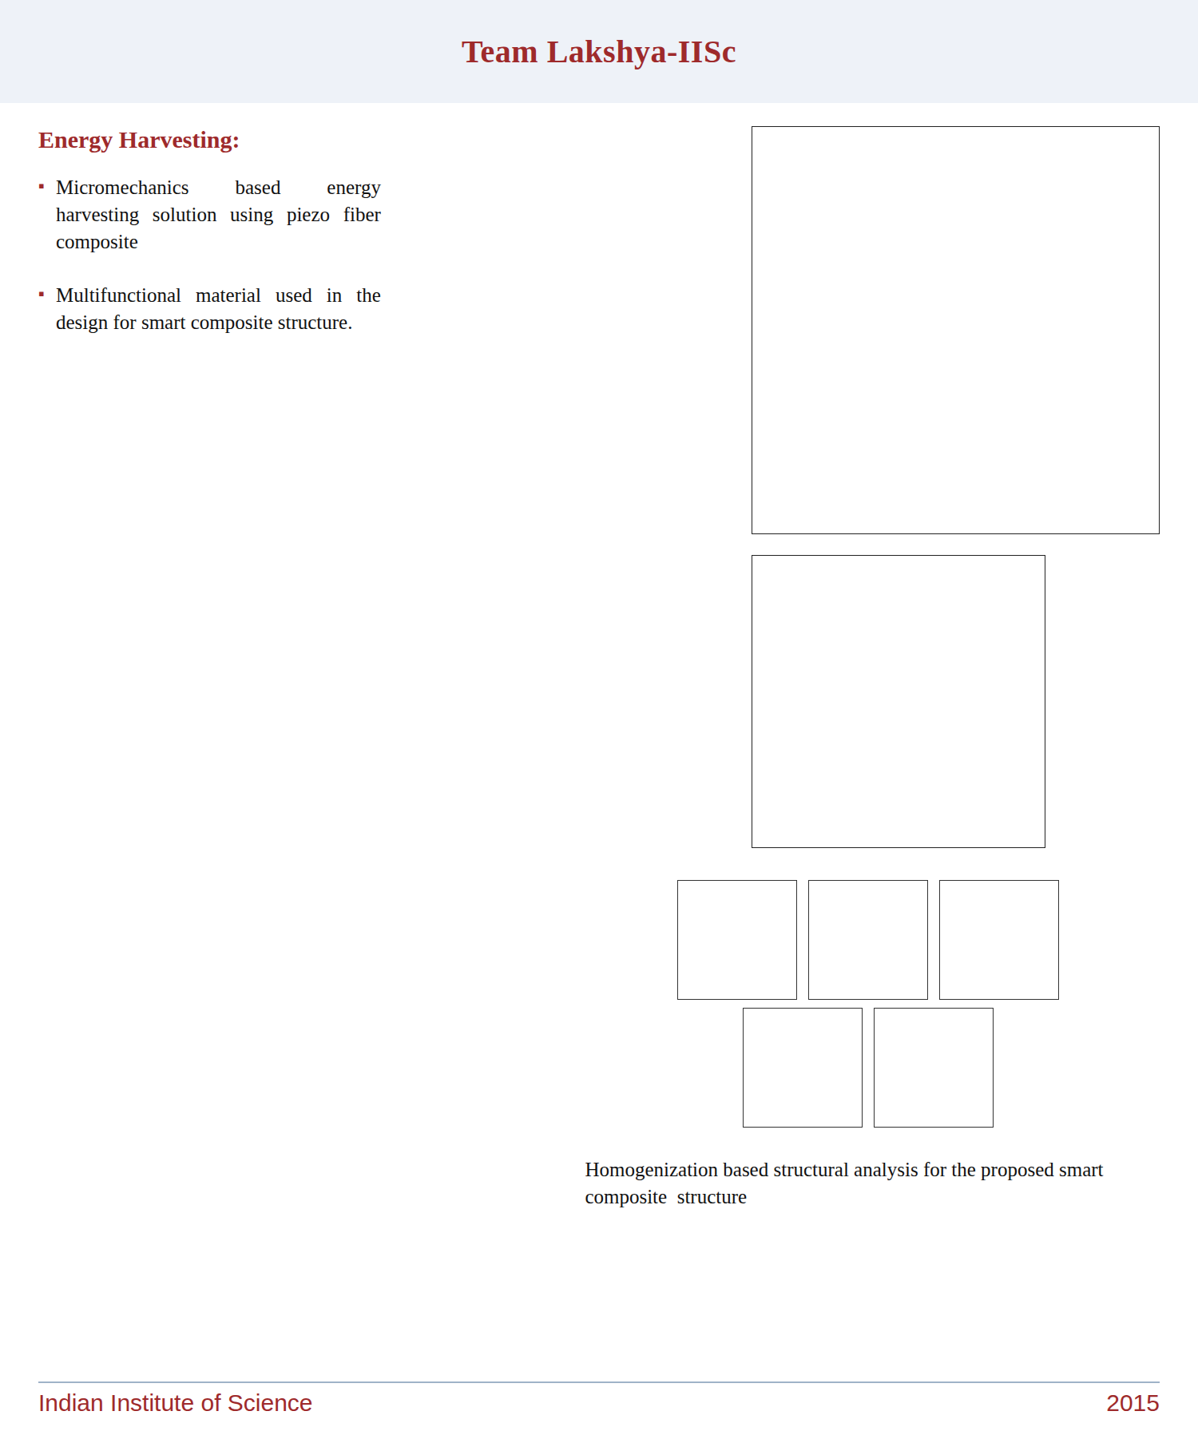Team Lakshya-IISc
Energy Harvesting:
Micromechanics based energy harvesting solution using piezo fiber composite
Multifunctional material used in the design for smart composite structure.
Homogenization based structural analysis for the proposed smart composite structure
Indian Institute of Science 2015